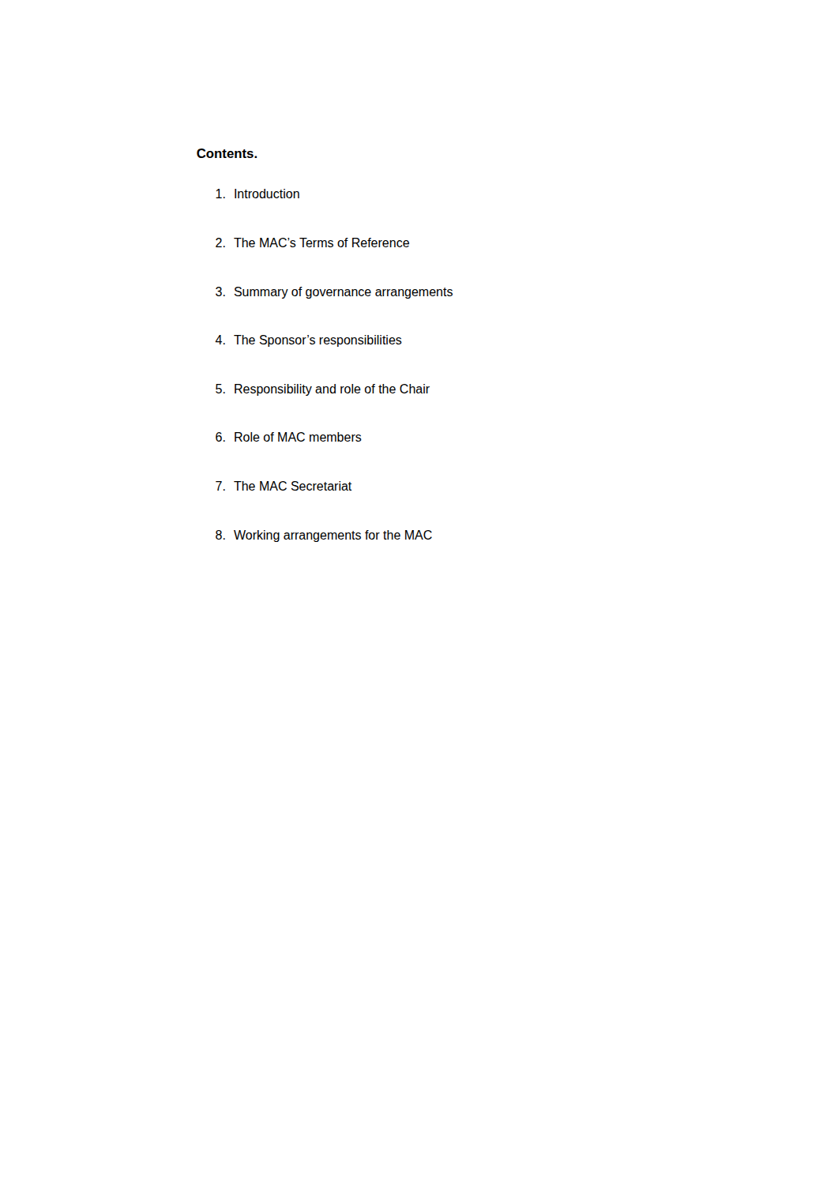Contents.
Introduction
The MAC’s Terms of Reference
Summary of governance arrangements
The Sponsor’s responsibilities
Responsibility and role of the Chair
Role of MAC members
The MAC Secretariat
Working arrangements for the MAC